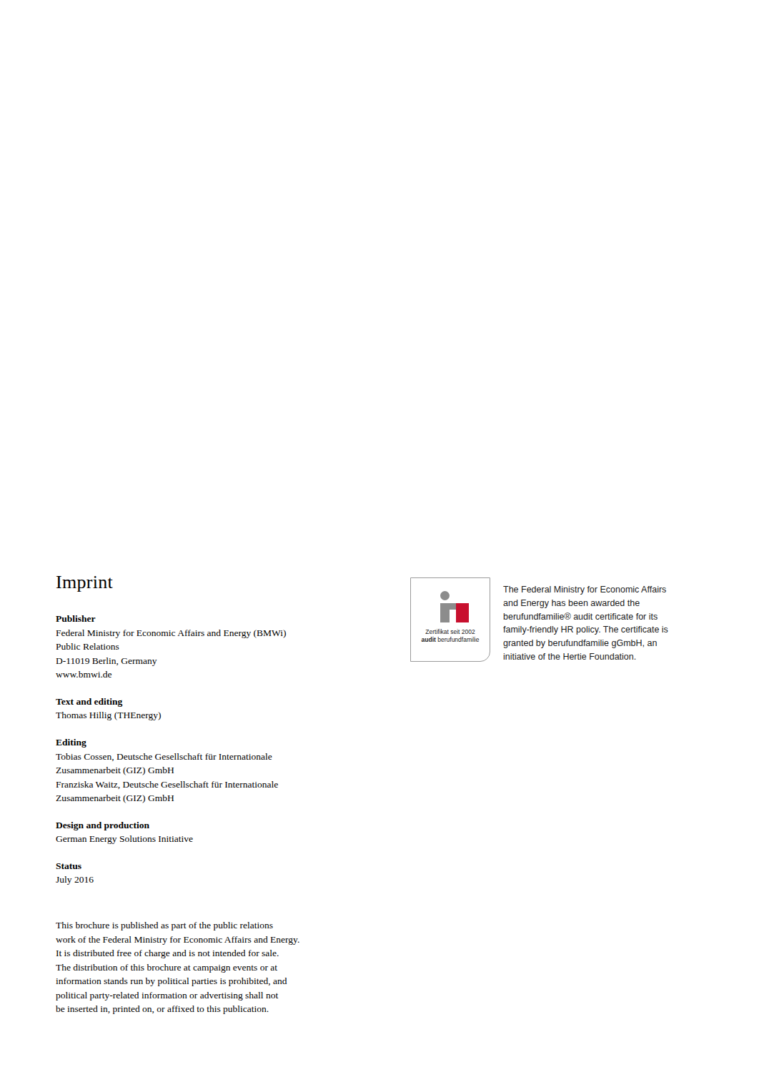Imprint
Publisher Federal Ministry for Economic Affairs and Energy (BMWi)
Public Relations
D-11019 Berlin, Germany
www.bmwi.de
Text and editing Thomas Hillig (THEnergy)
Editing Tobias Cossen, Deutsche Gesellschaft für Internationale
Zusammenarbeit (GIZ) GmbH
Franziska Waitz, Deutsche Gesellschaft für Internationale
Zusammenarbeit (GIZ) GmbH
Design and production German Energy Solutions Initiative
Status July 2016
This brochure is published as part of the public relations
work of the Federal Ministry for Economic Affairs and Energy.
It is distributed free of charge and is not intended for sale.
The distribution of this brochure at campaign events or at
information stands run by political parties is prohibited, and
political party-related information or advertising shall not
be inserted in, printed on, or affixed to this publication.
Zertifikat seit 2002
audit berufundfamilie
The Federal Ministry for Economic Affairs and Energy has been awarded the berufundfamilie® audit certificate for its family-friendly HR policy. The certificate is granted by berufundfamilie gGmbH, an initiative of the Hertie Foundation.